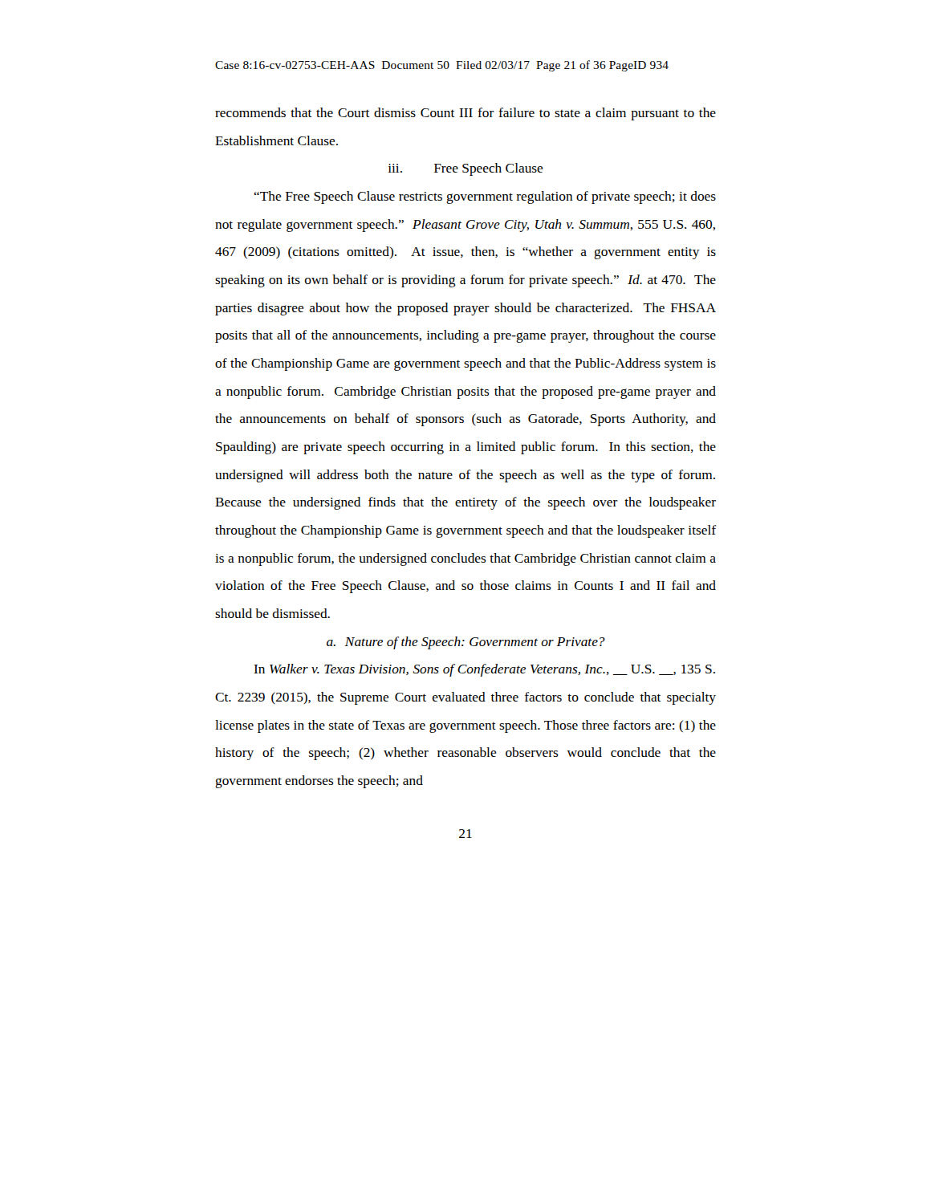Case 8:16-cv-02753-CEH-AAS Document 50 Filed 02/03/17 Page 21 of 36 PageID 934
recommends that the Court dismiss Count III for failure to state a claim pursuant to the Establishment Clause.
iii. Free Speech Clause
“The Free Speech Clause restricts government regulation of private speech; it does not regulate government speech.” Pleasant Grove City, Utah v. Summum, 555 U.S. 460, 467 (2009) (citations omitted). At issue, then, is “whether a government entity is speaking on its own behalf or is providing a forum for private speech.” Id. at 470. The parties disagree about how the proposed prayer should be characterized. The FHSAA posits that all of the announcements, including a pre-game prayer, throughout the course of the Championship Game are government speech and that the Public-Address system is a nonpublic forum. Cambridge Christian posits that the proposed pre-game prayer and the announcements on behalf of sponsors (such as Gatorade, Sports Authority, and Spaulding) are private speech occurring in a limited public forum. In this section, the undersigned will address both the nature of the speech as well as the type of forum. Because the undersigned finds that the entirety of the speech over the loudspeaker throughout the Championship Game is government speech and that the loudspeaker itself is a nonpublic forum, the undersigned concludes that Cambridge Christian cannot claim a violation of the Free Speech Clause, and so those claims in Counts I and II fail and should be dismissed.
a. Nature of the Speech: Government or Private?
In Walker v. Texas Division, Sons of Confederate Veterans, Inc., __ U.S. __, 135 S. Ct. 2239 (2015), the Supreme Court evaluated three factors to conclude that specialty license plates in the state of Texas are government speech. Those three factors are: (1) the history of the speech; (2) whether reasonable observers would conclude that the government endorses the speech; and
21